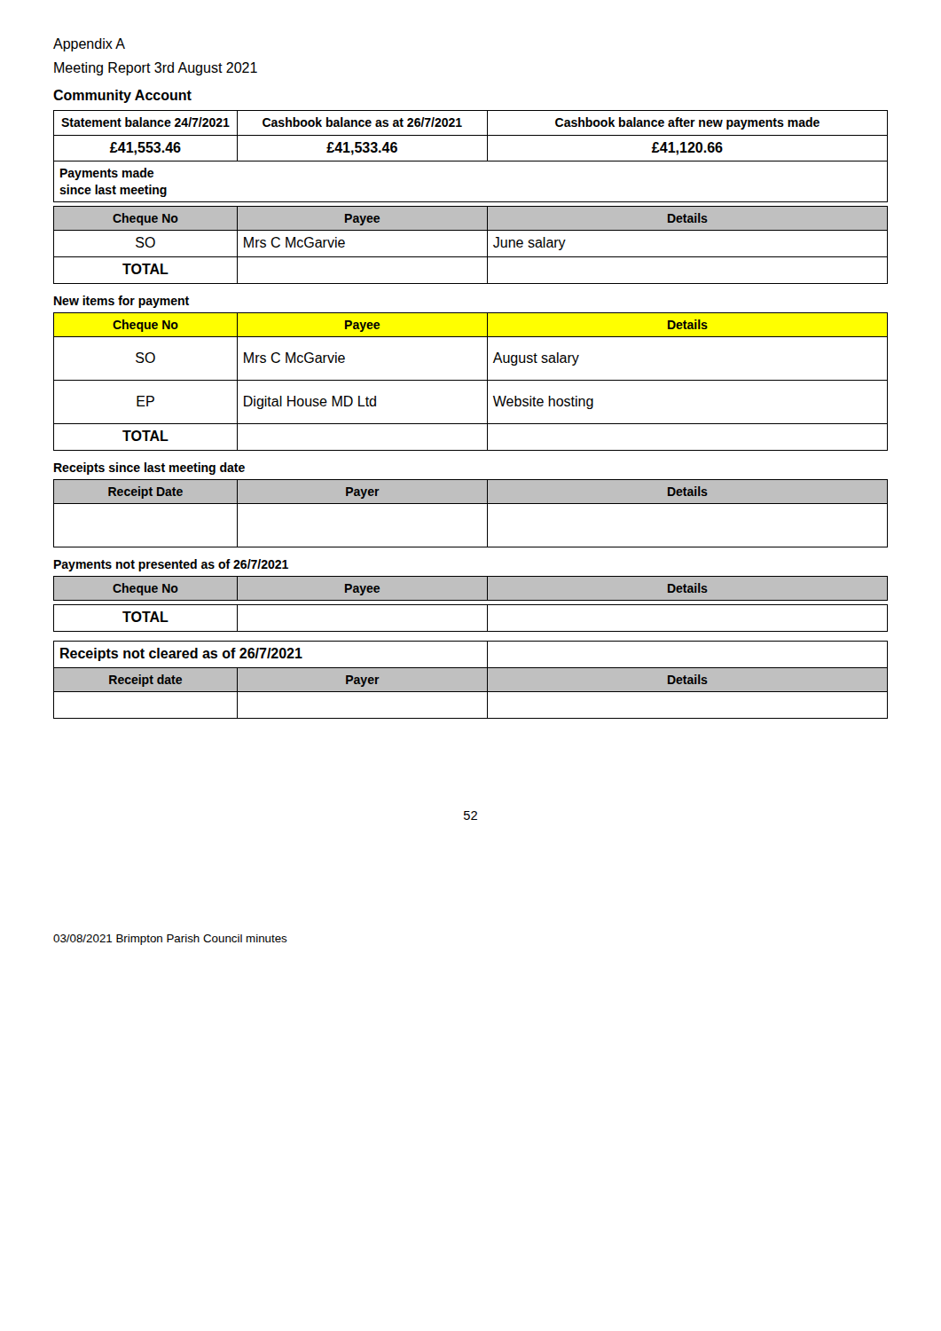Appendix A
Meeting Report 3rd August 2021
Community Account
| Statement balance 24/7/2021 | Cashbook balance as at 26/7/2021 | Cashbook balance after new payments made |
| --- | --- | --- |
| £41,553.46 | £41,533.46 | £41,120.66 |
| Payments made since last meeting |
| Cheque No | Payee | Details |
| --- | --- | --- |
| SO | Mrs C McGarvie | June salary |
| TOTAL | | |
New items for payment
| Cheque No | Payee | Details |
| --- | --- | --- |
| SO | Mrs C McGarvie | August salary |
| EP | Digital House MD Ltd | Website hosting |
| TOTAL | | |
Receipts since last meeting date
| Receipt Date | Payer | Details |
| --- | --- | --- |
Payments not presented as of 26/7/2021
| Cheque No | Payee | Details |
| --- | --- | --- |
| TOTAL | | |
| Receipts not cleared as of 26/7/2021 | |
| Receipt date | Payer | Details |
52
03/08/2021 Brimpton Parish Council minutes